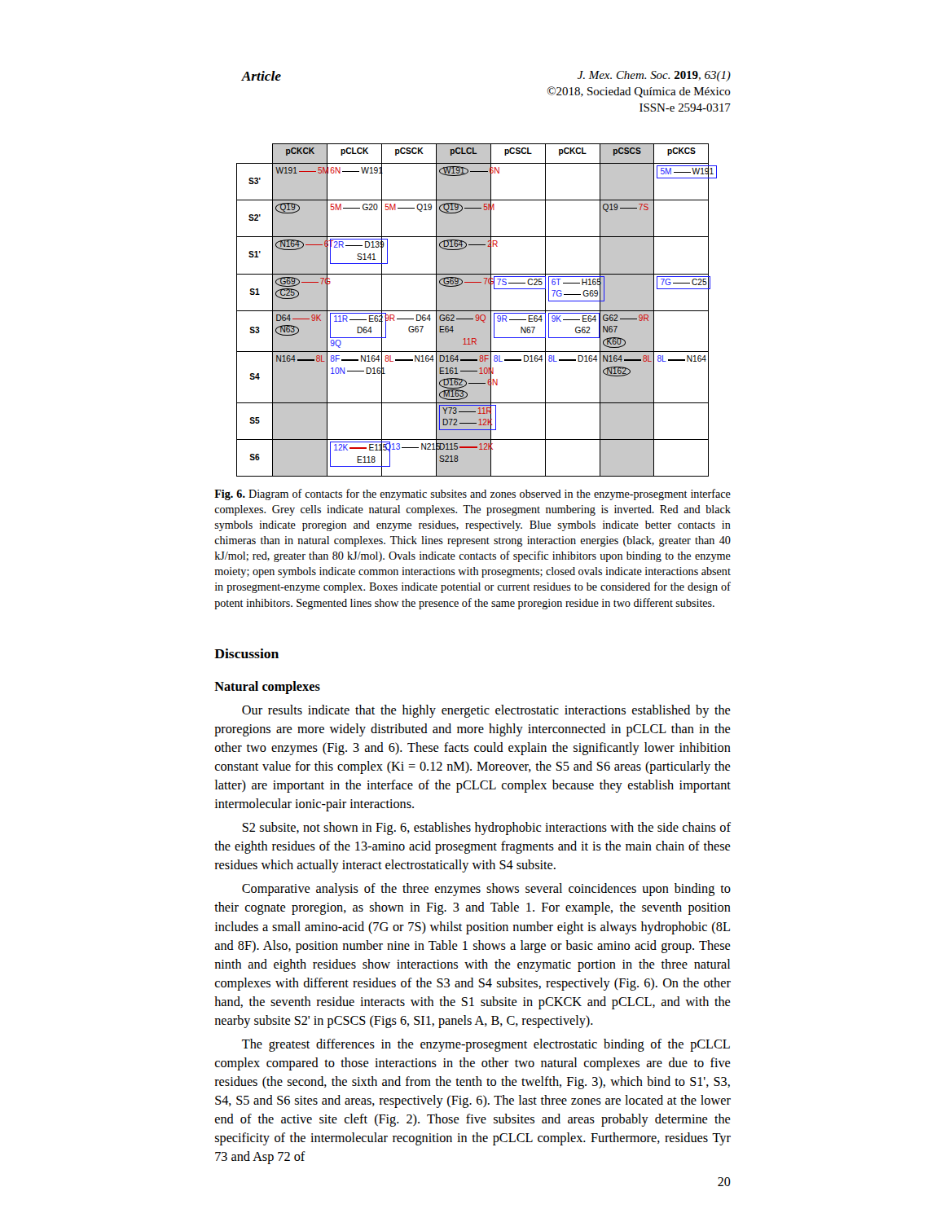Article
J. Mex. Chem. Soc. 2019, 63(1)
©2018, Sociedad Química de México
ISSN-e 2594-0317
| | pCKCK | pCLCK | pCSCK | pCLCL | pCSCL | pCKCL | pCSCS | pCKCS |
| --- | --- | --- | --- | --- | --- | --- | --- | --- |
| S3' | W191 5M | 6N W191 | | W191 6N | | | | 5M W191 |
| S2' | Q19 | 5M G20 | 5M Q19 | Q19 5M | | | Q19 7S | |
| S1' | N164 6T | 2R D139 S141 | | D164 2R | | | | |
| S1 | G69 7G C25 | | | G69 7G | 7S C25 | 6T H165 7G G69 | | 7G C25 |
| S3 | D64 9K N63 | 11R E62 D64 9Q | 9R D64 G67 | G62 9Q E64 11R | 9R E64 N67 | 9K E64 G62 | G62 9R N67 K60 | |
| S4 | N164 8L | 8F N164 10N D161 | 8L N164 | D164 8F E161 10N D162 6N M163 | 8L D164 | 8L D164 | N164 8L N162 | 8L N164 |
| S5 | | | | Y73 11R D72 12K | | | | |
| S6 | | 12K E115 E118 | Q13 N215 | D115 12K S218 | | | | |
Fig. 6. Diagram of contacts for the enzymatic subsites and zones observed in the enzyme-prosegment interface complexes. Grey cells indicate natural complexes. The prosegment numbering is inverted. Red and black symbols indicate proregion and enzyme residues, respectively. Blue symbols indicate better contacts in chimeras than in natural complexes. Thick lines represent strong interaction energies (black, greater than 40 kJ/mol; red, greater than 80 kJ/mol). Ovals indicate contacts of specific inhibitors upon binding to the enzyme moiety; open symbols indicate common interactions with prosegments; closed ovals indicate interactions absent in prosegment-enzyme complex. Boxes indicate potential or current residues to be considered for the design of potent inhibitors. Segmented lines show the presence of the same proregion residue in two different subsites.
Discussion
Natural complexes
Our results indicate that the highly energetic electrostatic interactions established by the proregions are more widely distributed and more highly interconnected in pCLCL than in the other two enzymes (Fig. 3 and 6). These facts could explain the significantly lower inhibition constant value for this complex (Ki = 0.12 nM). Moreover, the S5 and S6 areas (particularly the latter) are important in the interface of the pCLCL complex because they establish important intermolecular ionic-pair interactions.
S2 subsite, not shown in Fig. 6, establishes hydrophobic interactions with the side chains of the eighth residues of the 13-amino acid prosegment fragments and it is the main chain of these residues which actually interact electrostatically with S4 subsite.
Comparative analysis of the three enzymes shows several coincidences upon binding to their cognate proregion, as shown in Fig. 3 and Table 1. For example, the seventh position includes a small amino-acid (7G or 7S) whilst position number eight is always hydrophobic (8L and 8F). Also, position number nine in Table 1 shows a large or basic amino acid group. These ninth and eighth residues show interactions with the enzymatic portion in the three natural complexes with different residues of the S3 and S4 subsites, respectively (Fig. 6). On the other hand, the seventh residue interacts with the S1 subsite in pCKCK and pCLCL, and with the nearby subsite S2' in pCSCS (Figs 6, SI1, panels A, B, C, respectively).
The greatest differences in the enzyme-prosegment electrostatic binding of the pCLCL complex compared to those interactions in the other two natural complexes are due to five residues (the second, the sixth and from the tenth to the twelfth, Fig. 3), which bind to S1', S3, S4, S5 and S6 sites and areas, respectively (Fig. 6). The last three zones are located at the lower end of the active site cleft (Fig. 2). Those five subsites and areas probably determine the specificity of the intermolecular recognition in the pCLCL complex. Furthermore, residues Tyr 73 and Asp 72 of
20